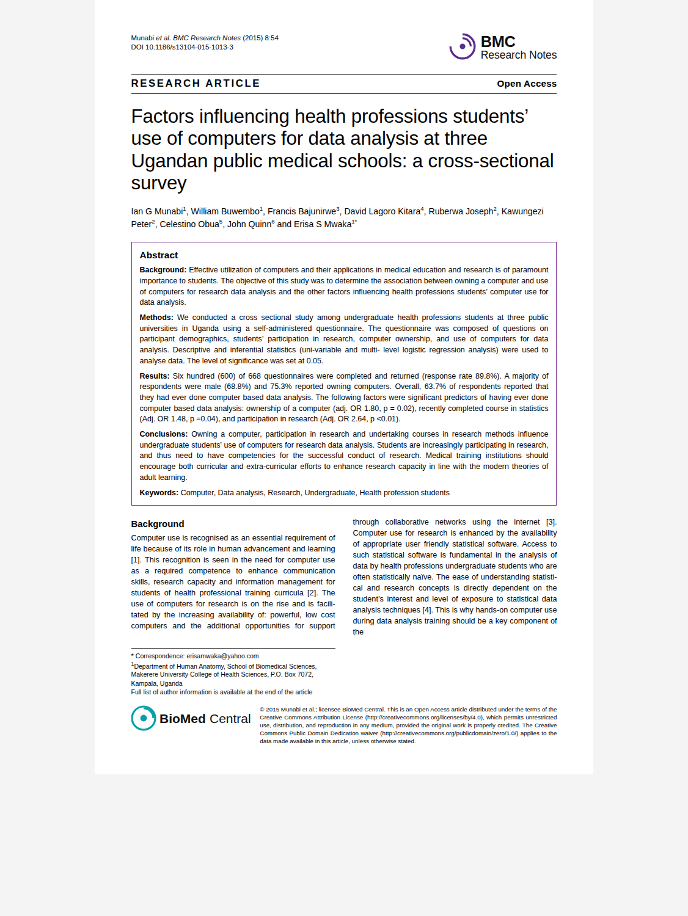Munabi et al. BMC Research Notes (2015) 8:54
DOI 10.1186/s13104-015-1013-3
BMC
Research Notes
Research Article
Open Access
Factors influencing health professions students’ use of computers for data analysis at three Ugandan public medical schools: a cross-sectional survey
Ian G Munabi1, William Buwembo1, Francis Bajunirwe3, David Lagoro Kitara4, Ruberwa Joseph2, Kawungezi Peter2, Celestino Obua5, John Quinn6 and Erisa S Mwaka1*
Abstract
Background: Effective utilization of computers and their applications in medical education and research is of paramount importance to students. The objective of this study was to determine the association between owning a computer and use of computers for research data analysis and the other factors influencing health professions students’ computer use for data analysis.
Methods: We conducted a cross sectional study among undergraduate health professions students at three public universities in Uganda using a self-administered questionnaire. The questionnaire was composed of questions on participant demographics, students’ participation in research, computer ownership, and use of computers for data analysis. Descriptive and inferential statistics (uni-variable and multi- level logistic regression analysis) were used to analyse data. The level of significance was set at 0.05.
Results: Six hundred (600) of 668 questionnaires were completed and returned (response rate 89.8%). A majority of respondents were male (68.8%) and 75.3% reported owning computers. Overall, 63.7% of respondents reported that they had ever done computer based data analysis. The following factors were significant predictors of having ever done computer based data analysis: ownership of a computer (adj. OR 1.80, p = 0.02), recently completed course in statistics (Adj. OR 1.48, p =0.04), and participation in research (Adj. OR 2.64, p <0.01).
Conclusions: Owning a computer, participation in research and undertaking courses in research methods influence undergraduate students’ use of computers for research data analysis. Students are increasingly participating in research, and thus need to have competencies for the successful conduct of research. Medical training institutions should encourage both curricular and extra-curricular efforts to enhance research capacity in line with the modern theories of adult learning.
Keywords: Computer, Data analysis, Research, Undergraduate, Health profession students
Background
Computer use is recognised as an essential requirement of life because of its role in human advancement and learning [1]. This recognition is seen in the need for computer use as a required competence to enhance communication skills, research capacity and information management for students of health professional training curricula [2]. The use of computers for research is on the rise and is facilitated by the increasing availability of: powerful, low cost computers and the additional opportunities for support through collaborative networks using the internet [3]. Computer use for research is enhanced by the availability of appropriate user friendly statistical software. Access to such statistical software is fundamental in the analysis of data by health professions undergraduate students who are often statistically naïve. The ease of understanding statistical and research concepts is directly dependent on the student’s interest and level of exposure to statistical data analysis techniques [4]. This is why hands-on computer use during data analysis training should be a key component of the
* Correspondence: erisamwaka@yahoo.com
1Department of Human Anatomy, School of Biomedical Sciences, Makerere University College of Health Sciences, P.O. Box 7072, Kampala, Uganda
Full list of author information is available at the end of the article
BioMed Central
© 2015 Munabi et al.; licensee BioMed Central. This is an Open Access article distributed under the terms of the Creative Commons Attribution License (http://creativecommons.org/licenses/by/4.0), which permits unrestricted use, distribution, and reproduction in any medium, provided the original work is properly credited. The Creative Commons Public Domain Dedication waiver (http://creativecommons.org/publicdomain/zero/1.0/) applies to the data made available in this article, unless otherwise stated.